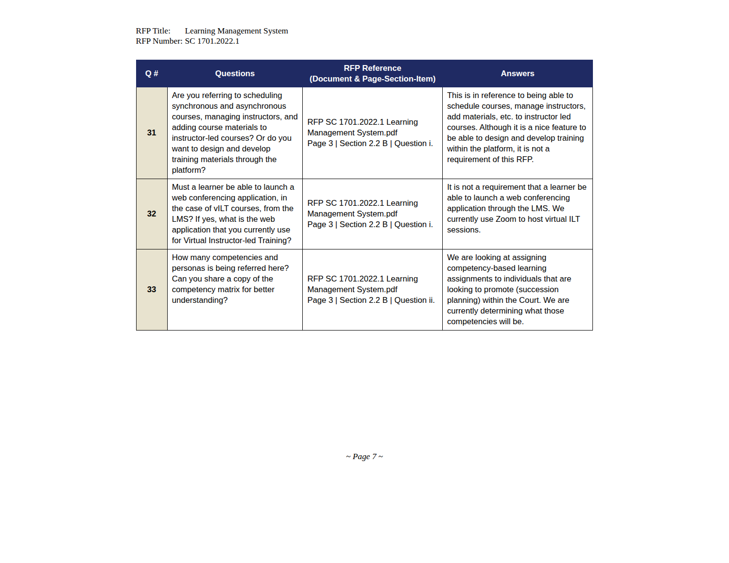RFP Title: Learning Management System
RFP Number: SC 1701.2022.1
| Q # | Questions | RFP Reference (Document & Page-Section-Item) | Answers |
| --- | --- | --- | --- |
| 31 | Are you referring to scheduling synchronous and asynchronous courses, managing instructors, and adding course materials to instructor-led courses? Or do you want to design and develop training materials through the platform? | RFP SC 1701.2022.1 Learning Management System.pdf Page 3 / Section 2.2 B / Question i. | This is in reference to being able to schedule courses, manage instructors, add materials, etc. to instructor led courses. Although it is a nice feature to be able to design and develop training within the platform, it is not a requirement of this RFP. |
| 32 | Must a learner be able to launch a web conferencing application, in the case of vILT courses, from the LMS? If yes, what is the web application that you currently use for Virtual Instructor-led Training? | RFP SC 1701.2022.1 Learning Management System.pdf Page 3 / Section 2.2 B / Question i. | It is not a requirement that a learner be able to launch a web conferencing application through the LMS. We currently use Zoom to host virtual ILT sessions. |
| 33 | How many competencies and personas is being referred here? Can you share a copy of the competency matrix for better understanding? | RFP SC 1701.2022.1 Learning Management System.pdf Page 3 / Section 2.2 B / Question ii. | We are looking at assigning competency-based learning assignments to individuals that are looking to promote (succession planning) within the Court. We are currently determining what those competencies will be. |
~ Page 7 ~